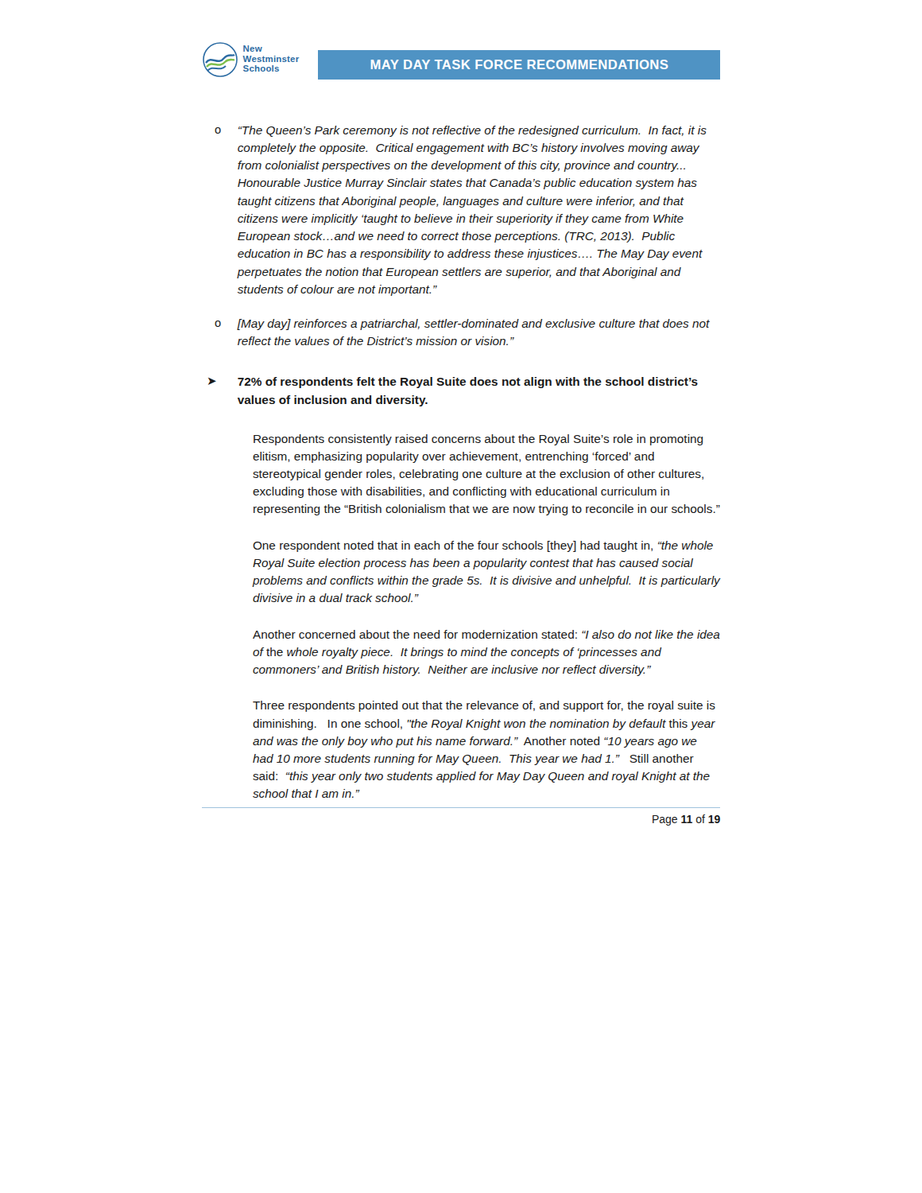New Westminster Schools
MAY DAY TASK FORCE RECOMMENDATIONS
“The Queen’s Park ceremony is not reflective of the redesigned curriculum. In fact, it is completely the opposite. Critical engagement with BC’s history involves moving away from colonialist perspectives on the development of this city, province and country... Honourable Justice Murray Sinclair states that Canada’s public education system has taught citizens that Aboriginal people, languages and culture were inferior, and that citizens were implicitly ‘taught to believe in their superiority if they came from White European stock…and we need to correct those perceptions. (TRC, 2013). Public education in BC has a responsibility to address these injustices…. The May Day event perpetuates the notion that European settlers are superior, and that Aboriginal and students of colour are not important.”
[May day] reinforces a patriarchal, settler-dominated and exclusive culture that does not reflect the values of the District’s mission or vision.”
72% of respondents felt the Royal Suite does not align with the school district’s values of inclusion and diversity.
Respondents consistently raised concerns about the Royal Suite’s role in promoting elitism, emphasizing popularity over achievement, entrenching ‘forced’ and stereotypical gender roles, celebrating one culture at the exclusion of other cultures, excluding those with disabilities, and conflicting with educational curriculum in representing the “British colonialism that we are now trying to reconcile in our schools.”
One respondent noted that in each of the four schools [they] had taught in, “the whole Royal Suite election process has been a popularity contest that has caused social problems and conflicts within the grade 5s. It is divisive and unhelpful. It is particularly divisive in a dual track school.”
Another concerned about the need for modernization stated: “I also do not like the idea of the whole royalty piece. It brings to mind the concepts of ‘princesses and commoners’ and British history. Neither are inclusive nor reflect diversity.”
Three respondents pointed out that the relevance of, and support for, the royal suite is diminishing. In one school, "the Royal Knight won the nomination by default this year and was the only boy who put his name forward.” Another noted “10 years ago we had 10 more students running for May Queen. This year we had 1.” Still another said: “this year only two students applied for May Day Queen and royal Knight at the school that I am in.”
Page 11 of 19